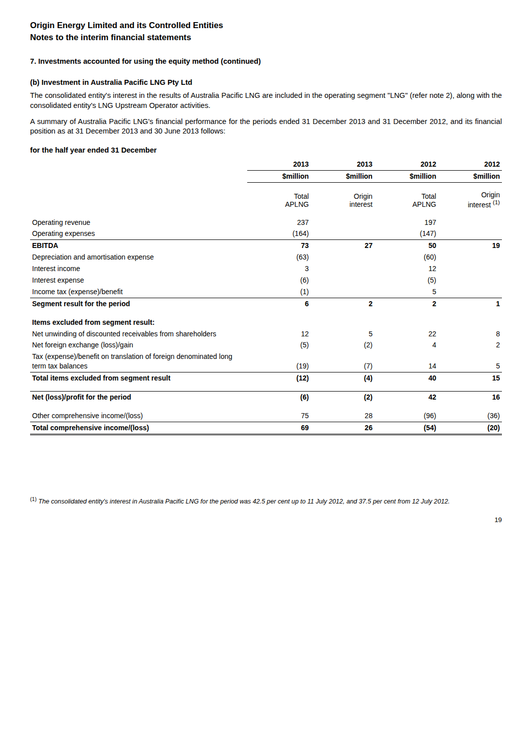Origin Energy Limited and its Controlled Entities
Notes to the interim financial statements
7. Investments accounted for using the equity method (continued)
(b) Investment in Australia Pacific LNG Pty Ltd
The consolidated entity's interest in the results of Australia Pacific LNG are included in the operating segment "LNG" (refer note 2), along with the consolidated entity's LNG Upstream Operator activities.
A summary of Australia Pacific LNG's financial performance for the periods ended 31 December 2013 and 31 December 2012, and its financial position as at 31 December 2013 and 30 June 2013 follows:
for the half year ended 31 December
| | 2013 | 2013 | 2012 | 2012 |
| | $million | $million | $million | $million |
| | Total APLNG | Origin interest | Total APLNG | Origin interest (1) |
| Operating revenue | 237 | | 197 | |
| Operating expenses | (164) | | (147) | |
| EBITDA | 73 | 27 | 50 | 19 |
| Depreciation and amortisation expense | (63) | | (60) | |
| Interest income | 3 | | 12 | |
| Interest expense | (6) | | (5) | |
| Income tax (expense)/benefit | (1) | | 5 | |
| Segment result for the period | 6 | 2 | 2 | 1 |
| Items excluded from segment result: | | | | |
| Net unwinding of discounted receivables from shareholders | 12 | 5 | 22 | 8 |
| Net foreign exchange (loss)/gain | (5) | (2) | 4 | 2 |
| Tax (expense)/benefit on translation of foreign denominated long term tax balances | (19) | (7) | 14 | 5 |
| Total items excluded from segment result | (12) | (4) | 40 | 15 |
| Net (loss)/profit for the period | (6) | (2) | 42 | 16 |
| Other comprehensive income/(loss) | 75 | 28 | (96) | (36) |
| Total comprehensive income/(loss) | 69 | 26 | (54) | (20) |
(1) The consolidated entity's interest in Australia Pacific LNG for the period was 42.5 per cent up to 11 July 2012, and 37.5 per cent from 12 July 2012.
19